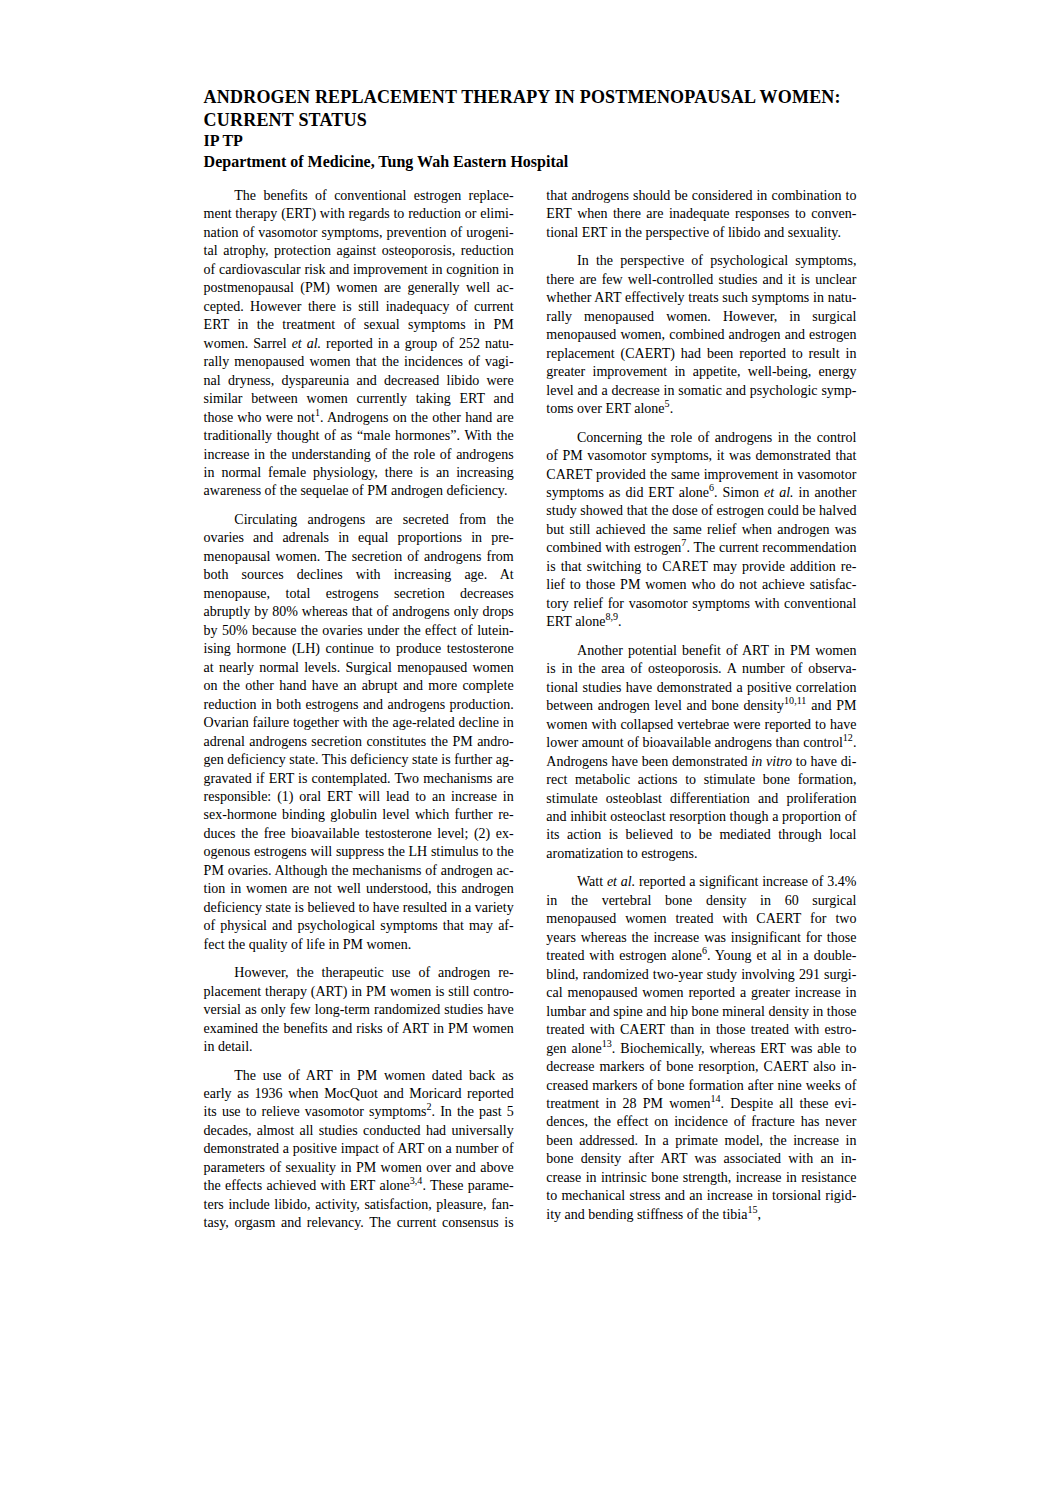Androgen Replacement Therapy in Postmenopausal Women: Current Status
IP TP
Department of Medicine, Tung Wah Eastern Hospital
The benefits of conventional estrogen replacement therapy (ERT) with regards to reduction or elimination of vasomotor symptoms, prevention of urogenital atrophy, protection against osteoporosis, reduction of cardiovascular risk and improvement in cognition in postmenopausal (PM) women are generally well accepted. However there is still inadequacy of current ERT in the treatment of sexual symptoms in PM women. Sarrel et al. reported in a group of 252 naturally menopaused women that the incidences of vaginal dryness, dyspareunia and decreased libido were similar between women currently taking ERT and those who were not1. Androgens on the other hand are traditionally thought of as “male hormones”. With the increase in the understanding of the role of androgens in normal female physiology, there is an increasing awareness of the sequelae of PM androgen deficiency.
Circulating androgens are secreted from the ovaries and adrenals in equal proportions in premenopausal women. The secretion of androgens from both sources declines with increasing age. At menopause, total estrogens secretion decreases abruptly by 80% whereas that of androgens only drops by 50% because the ovaries under the effect of luteinising hormone (LH) continue to produce testosterone at nearly normal levels. Surgical menopaused women on the other hand have an abrupt and more complete reduction in both estrogens and androgens production. Ovarian failure together with the age-related decline in adrenal androgens secretion constitutes the PM androgen deficiency state. This deficiency state is further aggravated if ERT is contemplated. Two mechanisms are responsible: (1) oral ERT will lead to an increase in sex-hormone binding globulin level which further reduces the free bioavailable testosterone level; (2) exogenous estrogens will suppress the LH stimulus to the PM ovaries. Although the mechanisms of androgen action in women are not well understood, this androgen deficiency state is believed to have resulted in a variety of physical and psychological symptoms that may affect the quality of life in PM women.
However, the therapeutic use of androgen replacement therapy (ART) in PM women is still controversial as only few long-term randomized studies have examined the benefits and risks of ART in PM women in detail.
The use of ART in PM women dated back as early as 1936 when MocQuot and Moricard reported its use to relieve vasomotor symptoms2. In the past 5 decades, almost all studies conducted had universally demonstrated a positive impact of ART on a number of parameters of sexuality in PM women over and above the effects achieved with ERT alone3,4. These parameters include libido, activity, satisfaction, pleasure, fantasy, orgasm and relevancy. The current consensus is that androgens should be considered in combination to ERT when there are inadequate responses to conventional ERT in the perspective of libido and sexuality.
In the perspective of psychological symptoms, there are few well-controlled studies and it is unclear whether ART effectively treats such symptoms in naturally menopaused women. However, in surgical menopaused women, combined androgen and estrogen replacement (CAERT) had been reported to result in greater improvement in appetite, well-being, energy level and a decrease in somatic and psychologic symptoms over ERT alone5.
Concerning the role of androgens in the control of PM vasomotor symptoms, it was demonstrated that CARET provided the same improvement in vasomotor symptoms as did ERT alone6. Simon et al. in another study showed that the dose of estrogen could be halved but still achieved the same relief when androgen was combined with estrogen7. The current recommendation is that switching to CARET may provide addition relief to those PM women who do not achieve satisfactory relief for vasomotor symptoms with conventional ERT alone8,9.
Another potential benefit of ART in PM women is in the area of osteoporosis. A number of observational studies have demonstrated a positive correlation between androgen level and bone density10,11 and PM women with collapsed vertebrae were reported to have lower amount of bioavailable androgens than control12. Androgens have been demonstrated in vitro to have direct metabolic actions to stimulate bone formation, stimulate osteoblast differentiation and proliferation and inhibit osteoclast resorption though a proportion of its action is believed to be mediated through local aromatization to estrogens.
Watt et al. reported a significant increase of 3.4% in the vertebral bone density in 60 surgical menopaused women treated with CAERT for two years whereas the increase was insignificant for those treated with estrogen alone6. Young et al in a double-blind, randomized two-year study involving 291 surgical menopaused women reported a greater increase in lumbar and spine and hip bone mineral density in those treated with CAERT than in those treated with estrogen alone13. Biochemically, whereas ERT was able to decrease markers of bone resorption, CAERT also increased markers of bone formation after nine weeks of treatment in 28 PM women14. Despite all these evidences, the effect on incidence of fracture has never been addressed. In a primate model, the increase in bone density after ART was associated with an increase in intrinsic bone strength, increase in resistance to mechanical stress and an increase in torsional rigidity and bending stiffness of the tibia15,